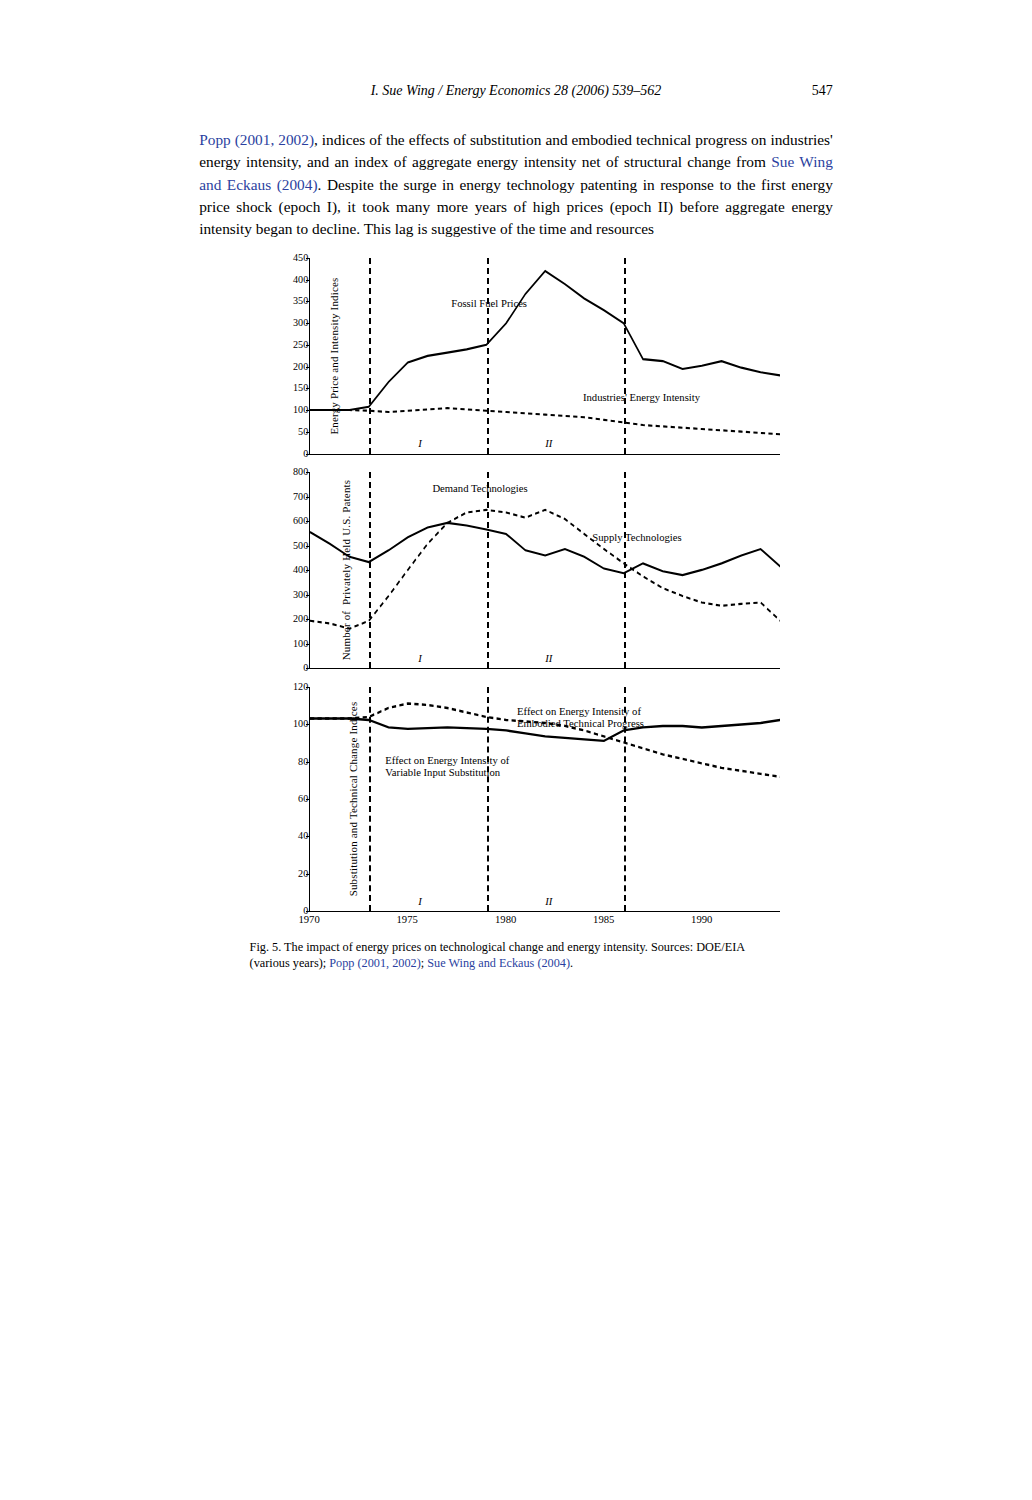I. Sue Wing / Energy Economics 28 (2006) 539–562
547
Popp (2001, 2002), indices of the effects of substitution and embodied technical progress on industries' energy intensity, and an index of aggregate energy intensity net of structural change from Sue Wing and Eckaus (2004). Despite the surge in energy technology patenting in response to the first energy price shock (epoch I), it took many more years of high prices (epoch II) before aggregate energy intensity began to decline. This lag is suggestive of the time and resources
Energy Price and Intensity Indices
450
400
350
300
250
200
150
100
50
0
I
II
Fossil Fuel Prices
Industries' Energy Intensity
Number of Privately Held U.S. Patents
800
700
600
500
400
300
200
100
0
I
II
Demand Technologies
Supply Technologies
Substitution and Technical Change Indices
120
100
80
60
40
20
0
I
II
Effect on Energy Intensity of
Embodied Technical Progress
Effect on Energy Intensity of
Variable Input Substitution
1970 1975 1980 1985 1990
Fig. 5. The impact of energy prices on technological change and energy intensity. Sources: DOE/EIA (various years); Popp (2001, 2002); Sue Wing and Eckaus (2004).